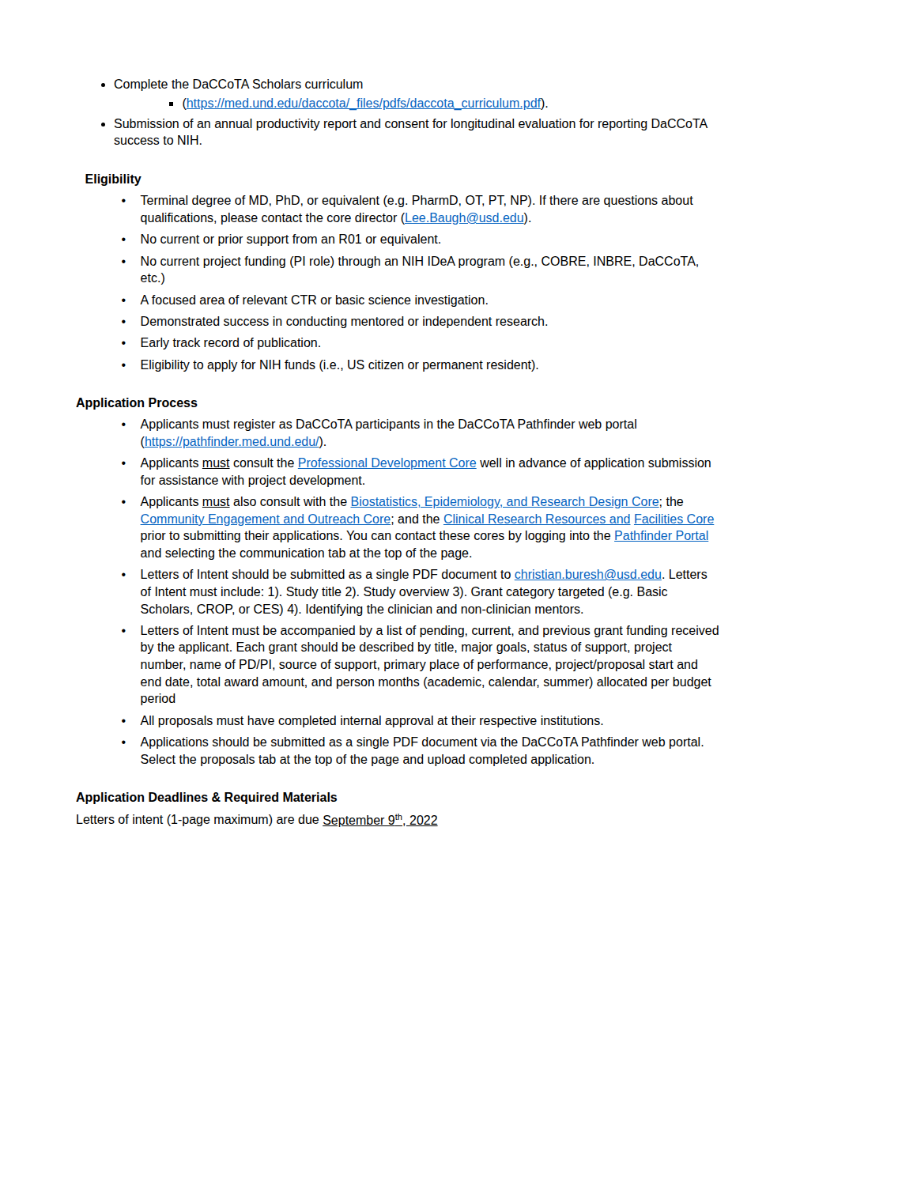Complete the DaCCoTA Scholars curriculum
(https://med.und.edu/daccota/_files/pdfs/daccota_curriculum.pdf).
Submission of an annual productivity report and consent for longitudinal evaluation for reporting DaCCoTA success to NIH.
Eligibility
Terminal degree of MD, PhD, or equivalent (e.g. PharmD, OT, PT, NP). If there are questions about qualifications, please contact the core director (Lee.Baugh@usd.edu).
No current or prior support from an R01 or equivalent.
No current project funding (PI role) through an NIH IDeA program (e.g., COBRE, INBRE, DaCCoTA, etc.)
A focused area of relevant CTR or basic science investigation.
Demonstrated success in conducting mentored or independent research.
Early track record of publication.
Eligibility to apply for NIH funds (i.e., US citizen or permanent resident).
Application Process
Applicants must register as DaCCoTA participants in the DaCCoTA Pathfinder web portal (https://pathfinder.med.und.edu/).
Applicants must consult the Professional Development Core well in advance of application submission for assistance with project development.
Applicants must also consult with the Biostatistics, Epidemiology, and Research Design Core; the Community Engagement and Outreach Core; and the Clinical Research Resources and Facilities Core prior to submitting their applications. You can contact these cores by logging into the Pathfinder Portal and selecting the communication tab at the top of the page.
Letters of Intent should be submitted as a single PDF document to christian.buresh@usd.edu. Letters of Intent must include: 1). Study title 2). Study overview 3). Grant category targeted (e.g. Basic Scholars, CROP, or CES) 4). Identifying the clinician and non-clinician mentors.
Letters of Intent must be accompanied by a list of pending, current, and previous grant funding received by the applicant. Each grant should be described by title, major goals, status of support, project number, name of PD/PI, source of support, primary place of performance, project/proposal start and end date, total award amount, and person months (academic, calendar, summer) allocated per budget period
All proposals must have completed internal approval at their respective institutions.
Applications should be submitted as a single PDF document via the DaCCoTA Pathfinder web portal. Select the proposals tab at the top of the page and upload completed application.
Application Deadlines & Required Materials
Letters of intent (1-page maximum) are due September 9th, 2022